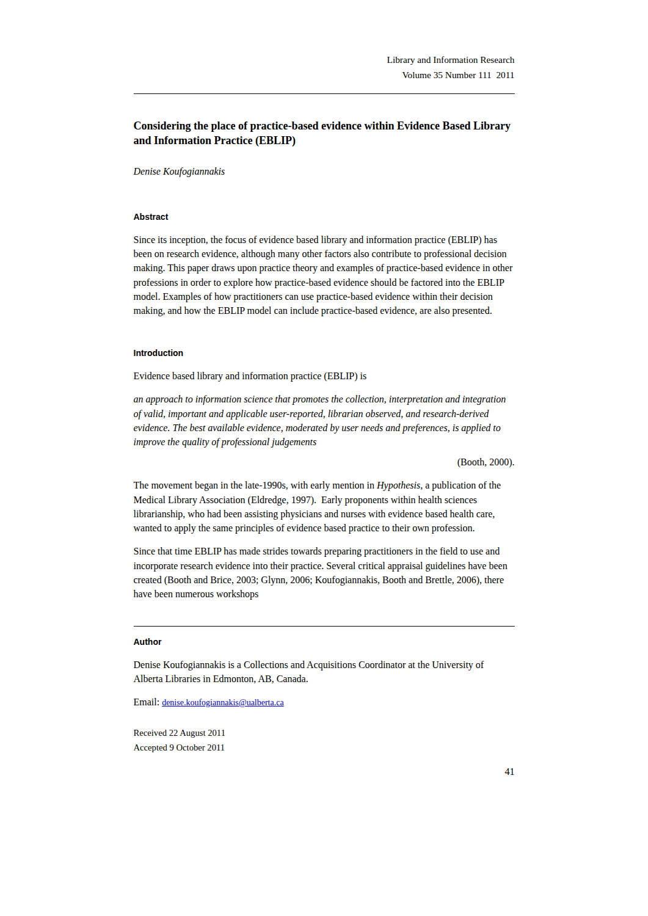Library and Information Research
Volume 35 Number 111 2011
Considering the place of practice-based evidence within Evidence Based Library and Information Practice (EBLIP)
Denise Koufogiannakis
Abstract
Since its inception, the focus of evidence based library and information practice (EBLIP) has been on research evidence, although many other factors also contribute to professional decision making. This paper draws upon practice theory and examples of practice-based evidence in other professions in order to explore how practice-based evidence should be factored into the EBLIP model. Examples of how practitioners can use practice-based evidence within their decision making, and how the EBLIP model can include practice-based evidence, are also presented.
Introduction
Evidence based library and information practice (EBLIP) is
an approach to information science that promotes the collection, interpretation and integration of valid, important and applicable user-reported, librarian observed, and research-derived evidence. The best available evidence, moderated by user needs and preferences, is applied to improve the quality of professional judgements
(Booth, 2000).
The movement began in the late-1990s, with early mention in Hypothesis, a publication of the Medical Library Association (Eldredge, 1997). Early proponents within health sciences librarianship, who had been assisting physicians and nurses with evidence based health care, wanted to apply the same principles of evidence based practice to their own profession.
Since that time EBLIP has made strides towards preparing practitioners in the field to use and incorporate research evidence into their practice. Several critical appraisal guidelines have been created (Booth and Brice, 2003; Glynn, 2006; Koufogiannakis, Booth and Brettle, 2006), there have been numerous workshops
Author
Denise Koufogiannakis is a Collections and Acquisitions Coordinator at the University of Alberta Libraries in Edmonton, AB, Canada.
Email: denise.koufogiannakis@ualberta.ca
Received 22 August 2011
Accepted 9 October 2011
41